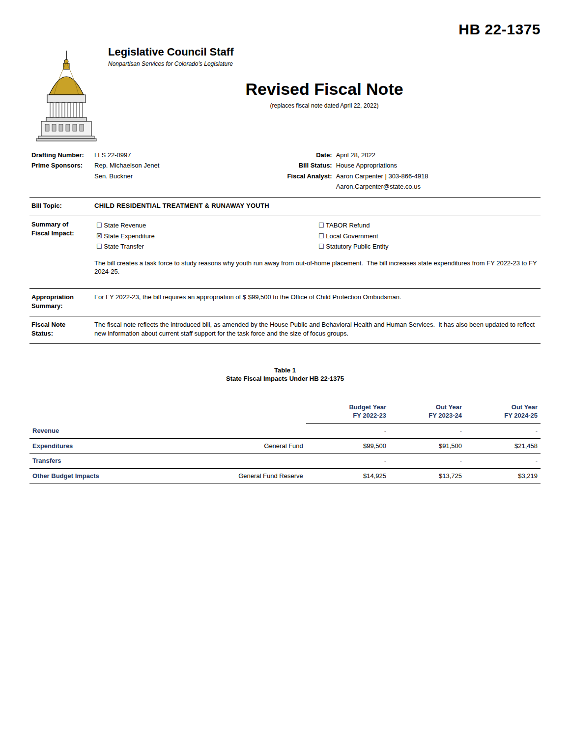HB 22-1375
Legislative Council Staff
Nonpartisan Services for Colorado’s Legislature
Revised Fiscal Note
(replaces fiscal note dated April 22, 2022)
| Drafting Number: | LLS 22-0997 | Date: | April 28, 2022 |
| Prime Sponsors: | Rep. Michaelson Jenet | Bill Status: | House Appropriations |
| | Sen. Buckner | Fiscal Analyst: | Aaron Carpenter / 303-866-4918 |
| | | | Aaron.Carpenter@state.co.us |
| Bill Topic: | CHILD RESIDENTIAL TREATMENT & RUNAWAY YOUTH |
| Summary of Fiscal Impact: | / ☐ State Revenue / ☐ TABOR Refund / / ☒ State Expenditure / ☐ Local Government / / ☐ State Transfer / ☐ Statutory Public Entity / The bill creates a task force to study reasons why youth run away from out-of-home placement. The bill increases state expenditures from FY 2022-23 to FY 2024-25. |
| Appropriation Summary: | For FY 2022-23, the bill requires an appropriation of $ $99,500 to the Office of Child Protection Ombudsman. |
| Fiscal Note Status: | The fiscal note reflects the introduced bill, as amended by the House Public and Behavioral Health and Human Services. It has also been updated to reflect new information about current staff support for the task force and the size of focus groups. |
Table 1
State Fiscal Impacts Under HB 22-1375
| | | Budget Year FY 2022-23 | Out Year FY 2023-24 | Out Year FY 2024-25 |
| --- | --- | --- | --- | --- |
| Revenue | | - | - | - |
| Expenditures | General Fund | $99,500 | $91,500 | $21,458 |
| Transfers | | - | - | - |
| Other Budget Impacts | General Fund Reserve | $14,925 | $13,725 | $3,219 |